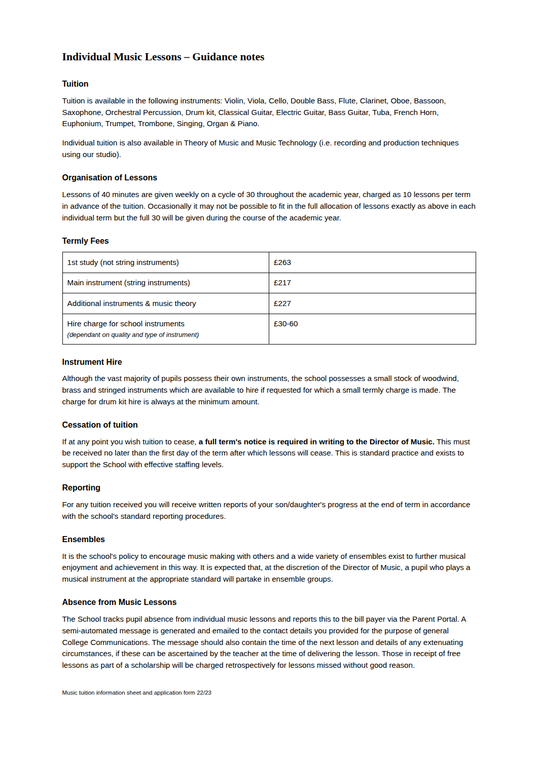Individual Music Lessons – Guidance notes
Tuition
Tuition is available in the following instruments: Violin, Viola, Cello, Double Bass, Flute, Clarinet, Oboe, Bassoon, Saxophone, Orchestral Percussion, Drum kit, Classical Guitar, Electric Guitar, Bass Guitar, Tuba, French Horn, Euphonium, Trumpet, Trombone, Singing, Organ & Piano.
Individual tuition is also available in Theory of Music and Music Technology (i.e. recording and production techniques using our studio).
Organisation of Lessons
Lessons of 40 minutes are given weekly on a cycle of 30 throughout the academic year, charged as 10 lessons per term in advance of the tuition. Occasionally it may not be possible to fit in the full allocation of lessons exactly as above in each individual term but the full 30 will be given during the course of the academic year.
Termly Fees
| 1st study (not string instruments) | £263 |
| Main instrument (string instruments) | £217 |
| Additional instruments & music theory | £227 |
| Hire charge for school instruments (dependant on quality and type of instrument) | £30-60 |
Instrument Hire
Although the vast majority of pupils possess their own instruments, the school possesses a small stock of woodwind, brass and stringed instruments which are available to hire if requested for which a small termly charge is made. The charge for drum kit hire is always at the minimum amount.
Cessation of tuition
If at any point you wish tuition to cease, a full term's notice is required in writing to the Director of Music. This must be received no later than the first day of the term after which lessons will cease. This is standard practice and exists to support the School with effective staffing levels.
Reporting
For any tuition received you will receive written reports of your son/daughter's progress at the end of term in accordance with the school's standard reporting procedures.
Ensembles
It is the school's policy to encourage music making with others and a wide variety of ensembles exist to further musical enjoyment and achievement in this way. It is expected that, at the discretion of the Director of Music, a pupil who plays a musical instrument at the appropriate standard will partake in ensemble groups.
Absence from Music Lessons
The School tracks pupil absence from individual music lessons and reports this to the bill payer via the Parent Portal. A semi-automated message is generated and emailed to the contact details you provided for the purpose of general College Communications. The message should also contain the time of the next lesson and details of any extenuating circumstances, if these can be ascertained by the teacher at the time of delivering the lesson. Those in receipt of free lessons as part of a scholarship will be charged retrospectively for lessons missed without good reason.
Music tuition information sheet and application form 22/23